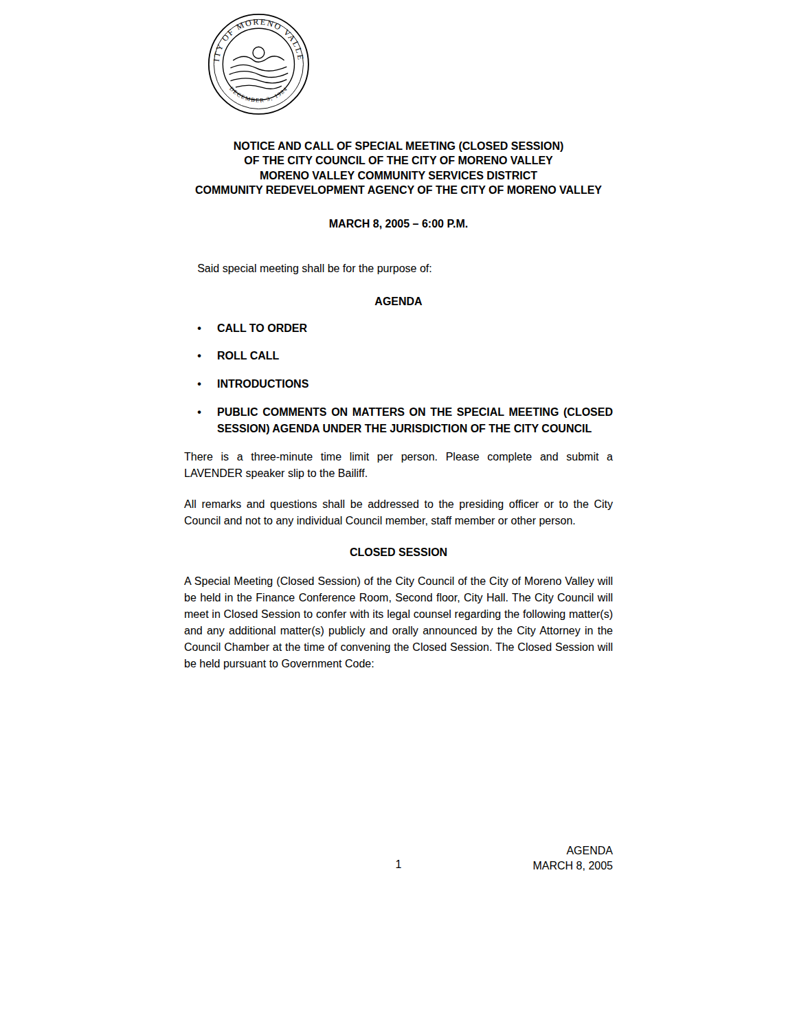CITY OF MORENO VALLEY DECEMBER 3, 1984
NOTICE AND CALL OF SPECIAL MEETING (CLOSED SESSION)
OF THE CITY COUNCIL OF THE CITY OF MORENO VALLEY
MORENO VALLEY COMMUNITY SERVICES DISTRICT
COMMUNITY REDEVELOPMENT AGENCY OF THE CITY OF MORENO VALLEY
MARCH 8, 2005 – 6:00 P.M.
Said special meeting shall be for the purpose of:
AGENDA
CALL TO ORDER
ROLL CALL
INTRODUCTIONS
PUBLIC COMMENTS ON MATTERS ON THE SPECIAL MEETING (CLOSED SESSION) AGENDA UNDER THE JURISDICTION OF THE CITY COUNCIL
There is a three-minute time limit per person. Please complete and submit a LAVENDER speaker slip to the Bailiff.
All remarks and questions shall be addressed to the presiding officer or to the City Council and not to any individual Council member, staff member or other person.
CLOSED SESSION
A Special Meeting (Closed Session) of the City Council of the City of Moreno Valley will be held in the Finance Conference Room, Second floor, City Hall. The City Council will meet in Closed Session to confer with its legal counsel regarding the following matter(s) and any additional matter(s) publicly and orally announced by the City Attorney in the Council Chamber at the time of convening the Closed Session. The Closed Session will be held pursuant to Government Code:
1
AGENDA
MARCH 8, 2005